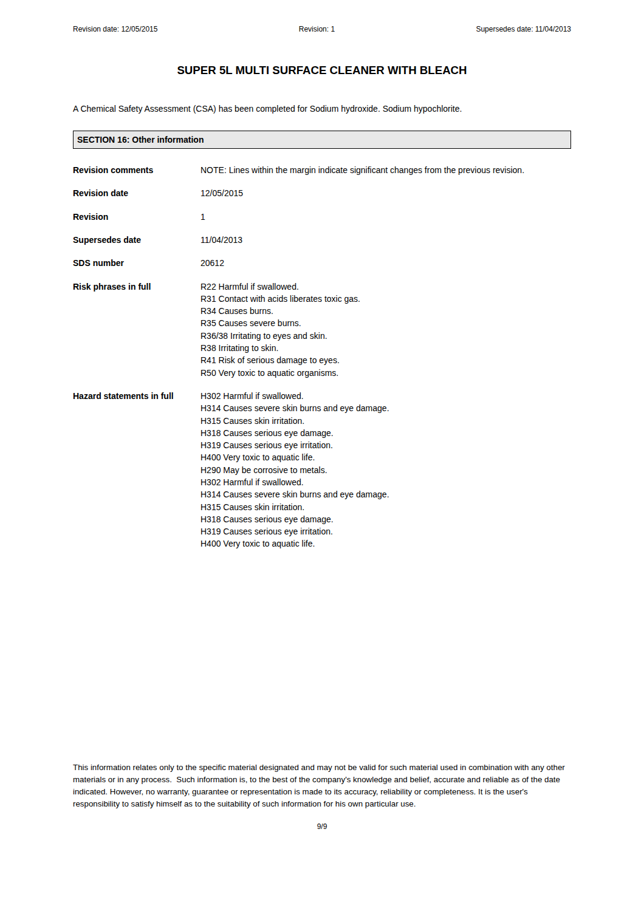Revision date: 12/05/2015 Revision: 1 Supersedes date: 11/04/2013
SUPER 5L MULTI SURFACE CLEANER WITH BLEACH
A Chemical Safety Assessment (CSA) has been completed for Sodium hydroxide. Sodium hypochlorite.
SECTION 16: Other information
| Revision comments | NOTE: Lines within the margin indicate significant changes from the previous revision. |
| Revision date | 12/05/2015 |
| Revision | 1 |
| Supersedes date | 11/04/2013 |
| SDS number | 20612 |
| Risk phrases in full | R22 Harmful if swallowed. R31 Contact with acids liberates toxic gas. R34 Causes burns. R35 Causes severe burns. R36/38 Irritating to eyes and skin. R38 Irritating to skin. R41 Risk of serious damage to eyes. R50 Very toxic to aquatic organisms. |
| Hazard statements in full | H302 Harmful if swallowed. H314 Causes severe skin burns and eye damage. H315 Causes skin irritation. H318 Causes serious eye damage. H319 Causes serious eye irritation. H400 Very toxic to aquatic life. H290 May be corrosive to metals. H302 Harmful if swallowed. H314 Causes severe skin burns and eye damage. H315 Causes skin irritation. H318 Causes serious eye damage. H319 Causes serious eye irritation. H400 Very toxic to aquatic life. |
This information relates only to the specific material designated and may not be valid for such material used in combination with any other materials or in any process. Such information is, to the best of the company's knowledge and belief, accurate and reliable as of the date indicated. However, no warranty, guarantee or representation is made to its accuracy, reliability or completeness. It is the user's responsibility to satisfy himself as to the suitability of such information for his own particular use.
9/9